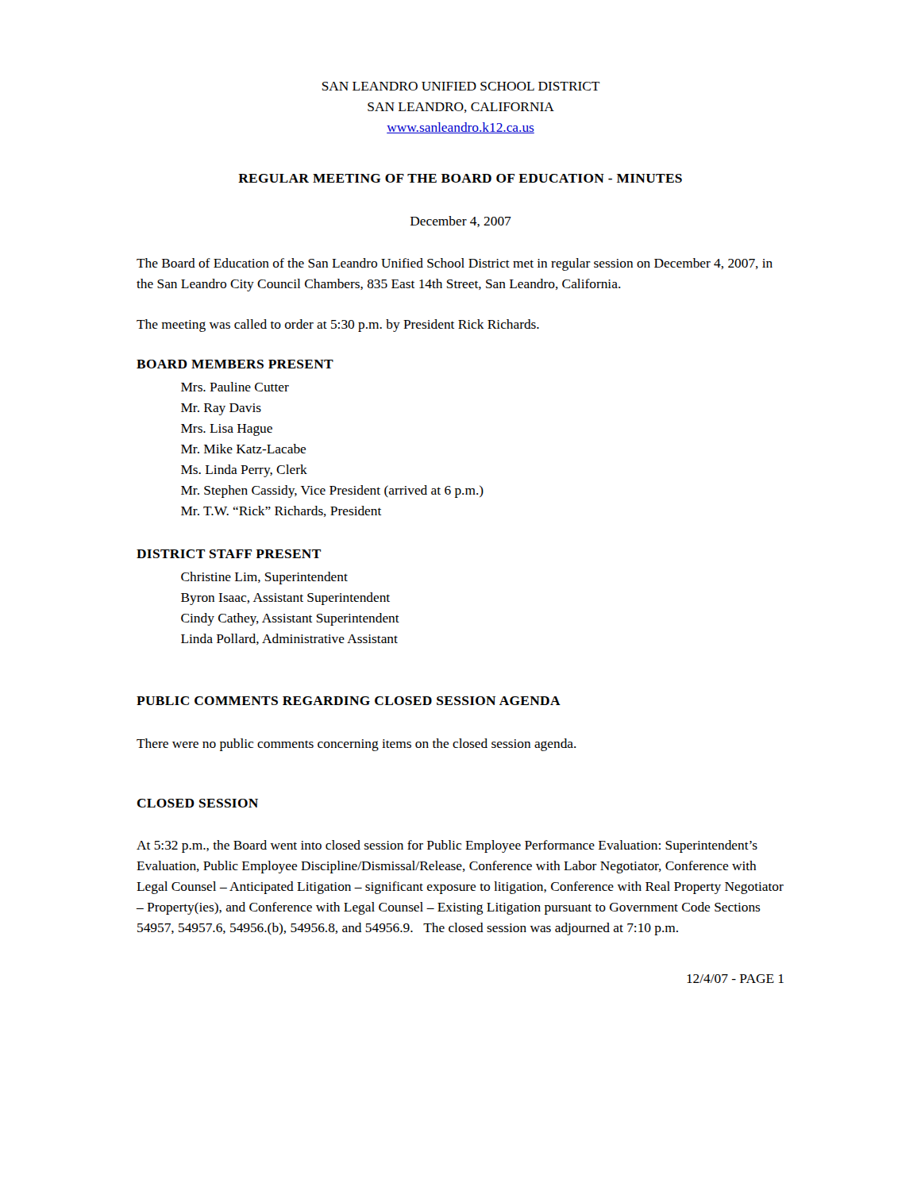SAN LEANDRO UNIFIED SCHOOL DISTRICT SAN LEANDRO, CALIFORNIA www.sanleandro.k12.ca.us
REGULAR MEETING OF THE BOARD OF EDUCATION - MINUTES
December 4, 2007
The Board of Education of the San Leandro Unified School District met in regular session on December 4, 2007, in the San Leandro City Council Chambers, 835 East 14th Street, San Leandro, California.
The meeting was called to order at 5:30 p.m. by President Rick Richards.
BOARD MEMBERS PRESENT
Mrs. Pauline Cutter
Mr. Ray Davis
Mrs. Lisa Hague
Mr. Mike Katz-Lacabe
Ms. Linda Perry, Clerk
Mr. Stephen Cassidy, Vice President (arrived at 6 p.m.)
Mr. T.W. “Rick” Richards, President
DISTRICT STAFF PRESENT
Christine Lim, Superintendent
Byron Isaac, Assistant Superintendent
Cindy Cathey, Assistant Superintendent
Linda Pollard, Administrative Assistant
PUBLIC COMMENTS REGARDING CLOSED SESSION AGENDA
There were no public comments concerning items on the closed session agenda.
CLOSED SESSION
At 5:32 p.m., the Board went into closed session for Public Employee Performance Evaluation: Superintendent’s Evaluation, Public Employee Discipline/Dismissal/Release, Conference with Labor Negotiator, Conference with Legal Counsel – Anticipated Litigation – significant exposure to litigation, Conference with Real Property Negotiator – Property(ies), and Conference with Legal Counsel – Existing Litigation pursuant to Government Code Sections 54957, 54957.6, 54956.(b), 54956.8, and 54956.9. The closed session was adjourned at 7:10 p.m.
12/4/07 - PAGE 1